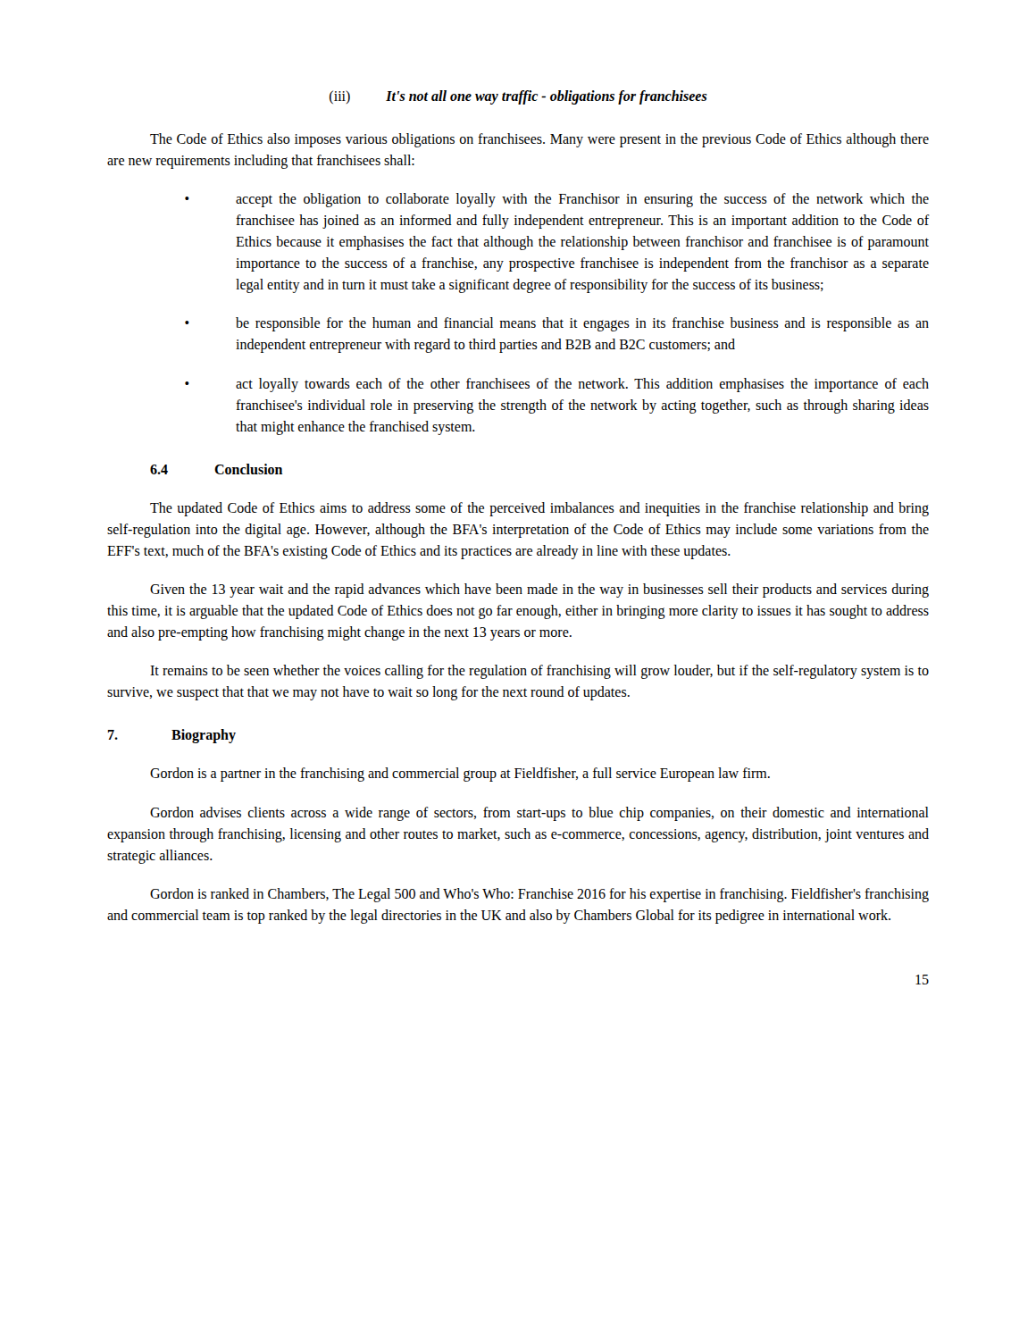(iii) It's not all one way traffic - obligations for franchisees
The Code of Ethics also imposes various obligations on franchisees. Many were present in the previous Code of Ethics although there are new requirements including that franchisees shall:
accept the obligation to collaborate loyally with the Franchisor in ensuring the success of the network which the franchisee has joined as an informed and fully independent entrepreneur. This is an important addition to the Code of Ethics because it emphasises the fact that although the relationship between franchisor and franchisee is of paramount importance to the success of a franchise, any prospective franchisee is independent from the franchisor as a separate legal entity and in turn it must take a significant degree of responsibility for the success of its business;
be responsible for the human and financial means that it engages in its franchise business and is responsible as an independent entrepreneur with regard to third parties and B2B and B2C customers; and
act loyally towards each of the other franchisees of the network. This addition emphasises the importance of each franchisee's individual role in preserving the strength of the network by acting together, such as through sharing ideas that might enhance the franchised system.
6.4 Conclusion
The updated Code of Ethics aims to address some of the perceived imbalances and inequities in the franchise relationship and bring self-regulation into the digital age. However, although the BFA's interpretation of the Code of Ethics may include some variations from the EFF's text, much of the BFA's existing Code of Ethics and its practices are already in line with these updates.
Given the 13 year wait and the rapid advances which have been made in the way in businesses sell their products and services during this time, it is arguable that the updated Code of Ethics does not go far enough, either in bringing more clarity to issues it has sought to address and also pre-empting how franchising might change in the next 13 years or more.
It remains to be seen whether the voices calling for the regulation of franchising will grow louder, but if the self-regulatory system is to survive, we suspect that that we may not have to wait so long for the next round of updates.
7. Biography
Gordon is a partner in the franchising and commercial group at Fieldfisher, a full service European law firm.
Gordon advises clients across a wide range of sectors, from start-ups to blue chip companies, on their domestic and international expansion through franchising, licensing and other routes to market, such as e-commerce, concessions, agency, distribution, joint ventures and strategic alliances.
Gordon is ranked in Chambers, The Legal 500 and Who's Who: Franchise 2016 for his expertise in franchising. Fieldfisher's franchising and commercial team is top ranked by the legal directories in the UK and also by Chambers Global for its pedigree in international work.
15